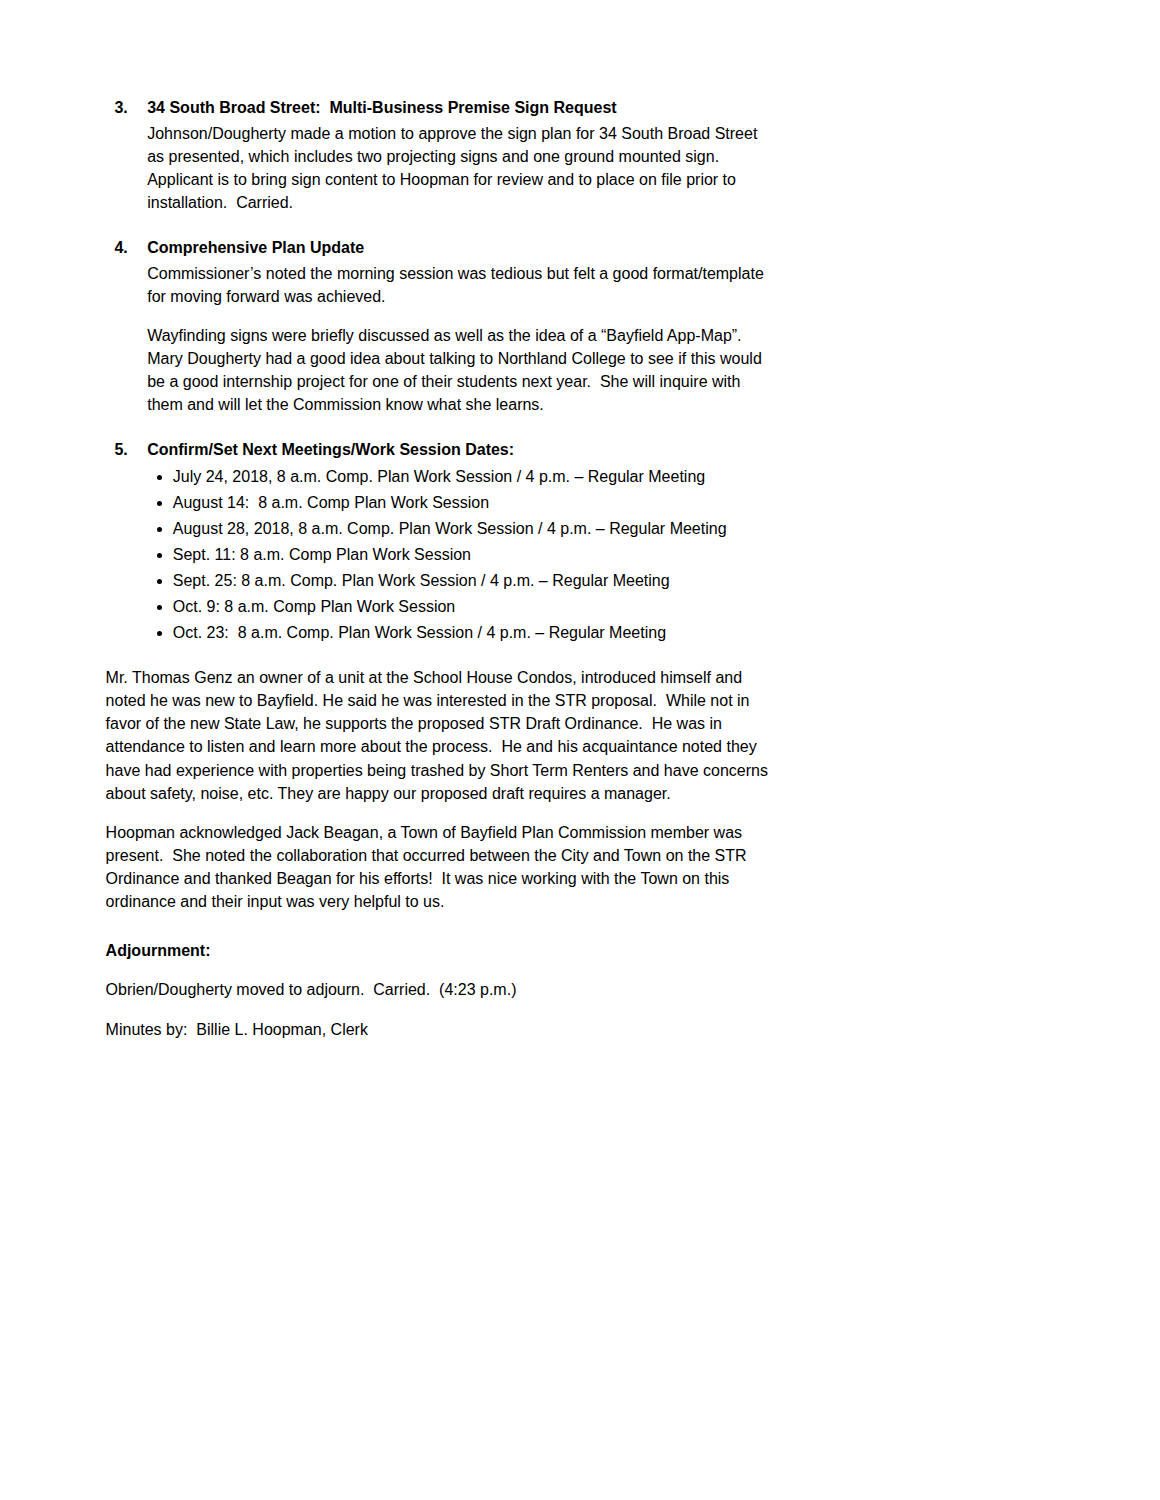34 South Broad Street: Multi-Business Premise Sign Request
Johnson/Dougherty made a motion to approve the sign plan for 34 South Broad Street as presented, which includes two projecting signs and one ground mounted sign. Applicant is to bring sign content to Hoopman for review and to place on file prior to installation. Carried.
Comprehensive Plan Update
Commissioner’s noted the morning session was tedious but felt a good format/template for moving forward was achieved.
Wayfinding signs were briefly discussed as well as the idea of a “Bayfield App-Map”. Mary Dougherty had a good idea about talking to Northland College to see if this would be a good internship project for one of their students next year. She will inquire with them and will let the Commission know what she learns.
Confirm/Set Next Meetings/Work Session Dates:
July 24, 2018, 8 a.m. Comp. Plan Work Session / 4 p.m. – Regular Meeting
August 14: 8 a.m. Comp Plan Work Session
August 28, 2018, 8 a.m. Comp. Plan Work Session / 4 p.m. – Regular Meeting
Sept. 11: 8 a.m. Comp Plan Work Session
Sept. 25: 8 a.m. Comp. Plan Work Session / 4 p.m. – Regular Meeting
Oct. 9: 8 a.m. Comp Plan Work Session
Oct. 23: 8 a.m. Comp. Plan Work Session / 4 p.m. – Regular Meeting
Mr. Thomas Genz an owner of a unit at the School House Condos, introduced himself and noted he was new to Bayfield. He said he was interested in the STR proposal. While not in favor of the new State Law, he supports the proposed STR Draft Ordinance. He was in attendance to listen and learn more about the process. He and his acquaintance noted they have had experience with properties being trashed by Short Term Renters and have concerns about safety, noise, etc. They are happy our proposed draft requires a manager.
Hoopman acknowledged Jack Beagan, a Town of Bayfield Plan Commission member was present. She noted the collaboration that occurred between the City and Town on the STR Ordinance and thanked Beagan for his efforts! It was nice working with the Town on this ordinance and their input was very helpful to us.
Adjournment:
Obrien/Dougherty moved to adjourn. Carried. (4:23 p.m.)
Minutes by: Billie L. Hoopman, Clerk